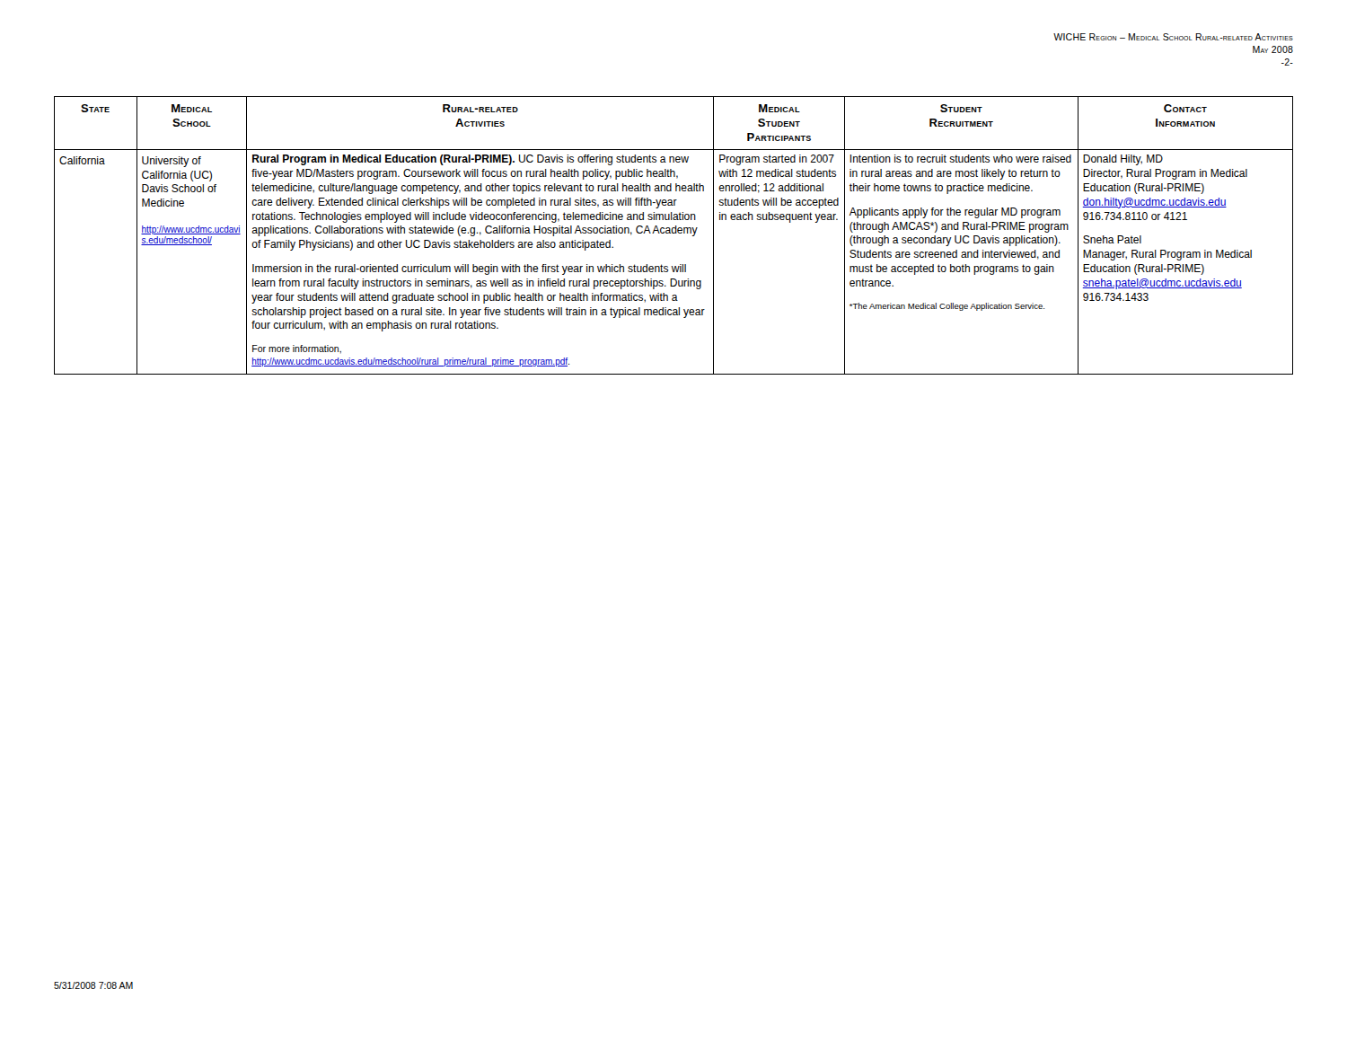WICHE Region – Medical School Rural-related Activities
May 2008
-2-
| State | Medical School | Rural-related Activities | Medical Student Participants | Student Recruitment | Contact Information |
| --- | --- | --- | --- | --- | --- |
| California | University of California (UC) Davis School of Medicine http://www.ucdmc.ucdavis.edu/medschool/ | Rural Program in Medical Education (Rural-PRIME). UC Davis is offering students a new five-year MD/Masters program. Coursework will focus on rural health policy, public health, telemedicine, culture/language competency, and other topics relevant to rural health and health care delivery. Extended clinical clerkships will be completed in rural sites, as will fifth-year rotations. Technologies employed will include videoconferencing, telemedicine and simulation applications. Collaborations with statewide (e.g., California Hospital Association, CA Academy of Family Physicians) and other UC Davis stakeholders are also anticipated. Immersion in the rural-oriented curriculum will begin with the first year in which students will learn from rural faculty instructors in seminars, as well as in infield rural preceptorships. During year four students will attend graduate school in public health or health informatics, with a scholarship project based on a rural site. In year five students will train in a typical medical year four curriculum, with an emphasis on rural rotations. For more information, http://www.ucdmc.ucdavis.edu/medschool/rural_prime/rural_prime_program.pdf . | Program started in 2007 with 12 medical students enrolled; 12 additional students will be accepted in each subsequent year. | Intention is to recruit students who were raised in rural areas and are most likely to return to their home towns to practice medicine. Applicants apply for the regular MD program (through AMCAS*) and Rural-PRIME program (through a secondary UC Davis application). Students are screened and interviewed, and must be accepted to both programs to gain entrance. *The American Medical College Application Service. | Donald Hilty, MD Director, Rural Program in Medical Education (Rural-PRIME) don.hilty@ucdmc.ucdavis.edu 916.734.8110 or 4121 Sneha Patel Manager, Rural Program in Medical Education (Rural-PRIME) sneha.patel@ucdmc.ucdavis.edu 916.734.1433 |
5/31/2008 7:08 AM